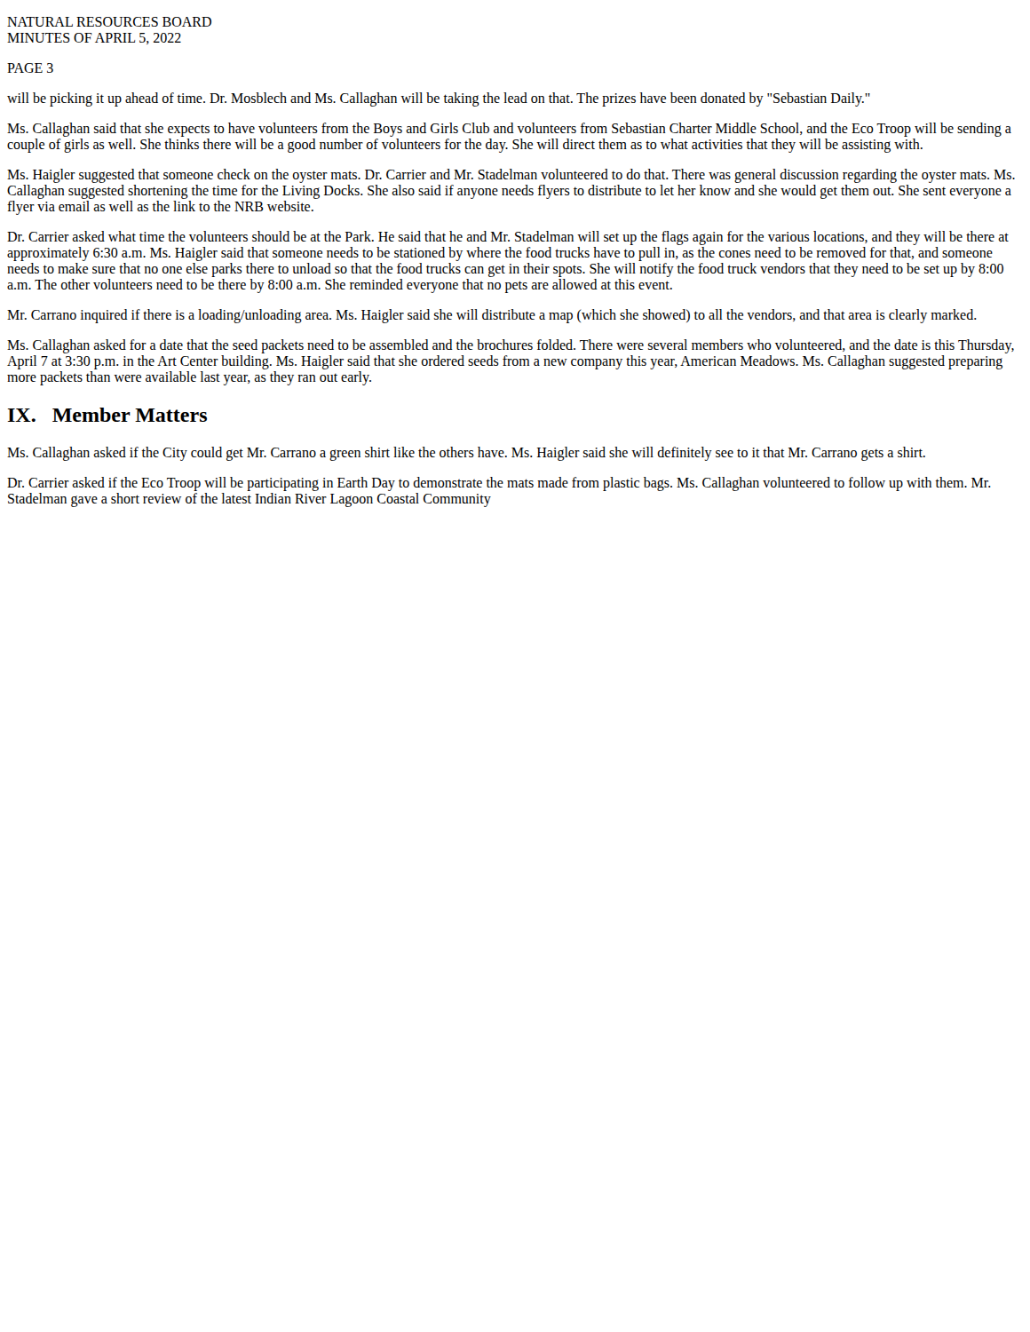NATURAL RESOURCES BOARD
MINUTES OF APRIL 5, 2022
PAGE 3
will be picking it up ahead of time. Dr. Mosblech and Ms. Callaghan will be taking the lead on that. The prizes have been donated by "Sebastian Daily."
Ms. Callaghan said that she expects to have volunteers from the Boys and Girls Club and volunteers from Sebastian Charter Middle School, and the Eco Troop will be sending a couple of girls as well. She thinks there will be a good number of volunteers for the day. She will direct them as to what activities that they will be assisting with.
Ms. Haigler suggested that someone check on the oyster mats. Dr. Carrier and Mr. Stadelman volunteered to do that. There was general discussion regarding the oyster mats. Ms. Callaghan suggested shortening the time for the Living Docks. She also said if anyone needs flyers to distribute to let her know and she would get them out. She sent everyone a flyer via email as well as the link to the NRB website.
Dr. Carrier asked what time the volunteers should be at the Park. He said that he and Mr. Stadelman will set up the flags again for the various locations, and they will be there at approximately 6:30 a.m. Ms. Haigler said that someone needs to be stationed by where the food trucks have to pull in, as the cones need to be removed for that, and someone needs to make sure that no one else parks there to unload so that the food trucks can get in their spots. She will notify the food truck vendors that they need to be set up by 8:00 a.m. The other volunteers need to be there by 8:00 a.m. She reminded everyone that no pets are allowed at this event.
Mr. Carrano inquired if there is a loading/unloading area. Ms. Haigler said she will distribute a map (which she showed) to all the vendors, and that area is clearly marked.
Ms. Callaghan asked for a date that the seed packets need to be assembled and the brochures folded. There were several members who volunteered, and the date is this Thursday, April 7 at 3:30 p.m. in the Art Center building. Ms. Haigler said that she ordered seeds from a new company this year, American Meadows. Ms. Callaghan suggested preparing more packets than were available last year, as they ran out early.
IX. Member Matters
Ms. Callaghan asked if the City could get Mr. Carrano a green shirt like the others have. Ms. Haigler said she will definitely see to it that Mr. Carrano gets a shirt.
Dr. Carrier asked if the Eco Troop will be participating in Earth Day to demonstrate the mats made from plastic bags. Ms. Callaghan volunteered to follow up with them. Mr. Stadelman gave a short review of the latest Indian River Lagoon Coastal Community